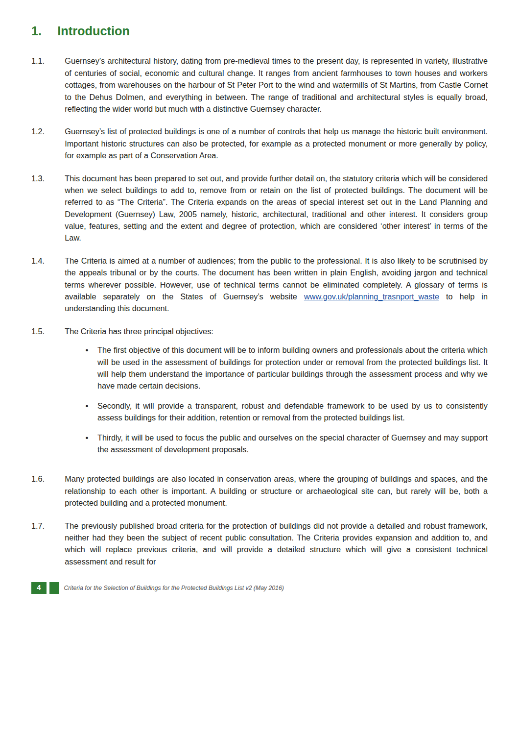1. Introduction
1.1.
Guernsey’s architectural history, dating from pre-medieval times to the present day, is represented in variety, illustrative of centuries of social, economic and cultural change. It ranges from ancient farmhouses to town houses and workers cottages, from warehouses on the harbour of St Peter Port to the wind and watermills of St Martins, from Castle Cornet to the Dehus Dolmen, and everything in between. The range of traditional and architectural styles is equally broad, reflecting the wider world but much with a distinctive Guernsey character.
1.2.
Guernsey’s list of protected buildings is one of a number of controls that help us manage the historic built environment. Important historic structures can also be protected, for example as a protected monument or more generally by policy, for example as part of a Conservation Area.
1.3.
This document has been prepared to set out, and provide further detail on, the statutory criteria which will be considered when we select buildings to add to, remove from or retain on the list of protected buildings. The document will be referred to as “The Criteria”. The Criteria expands on the areas of special interest set out in the Land Planning and Development (Guernsey) Law, 2005 namely, historic, architectural, traditional and other interest. It considers group value, features, setting and the extent and degree of protection, which are considered ‘other interest’ in terms of the Law.
1.4.
The Criteria is aimed at a number of audiences; from the public to the professional. It is also likely to be scrutinised by the appeals tribunal or by the courts. The document has been written in plain English, avoiding jargon and technical terms wherever possible. However, use of technical terms cannot be eliminated completely. A glossary of terms is available separately on the States of Guernsey’s website www.gov.uk/planning_trasnport_waste to help in understanding this document.
1.5.
The Criteria has three principal objectives:
The first objective of this document will be to inform building owners and professionals about the criteria which will be used in the assessment of buildings for protection under or removal from the protected buildings list. It will help them understand the importance of particular buildings through the assessment process and why we have made certain decisions.
Secondly, it will provide a transparent, robust and defendable framework to be used by us to consistently assess buildings for their addition, retention or removal from the protected buildings list.
Thirdly, it will be used to focus the public and ourselves on the special character of Guernsey and may support the assessment of development proposals.
1.6.
Many protected buildings are also located in conservation areas, where the grouping of buildings and spaces, and the relationship to each other is important. A building or structure or archaeological site can, but rarely will be, both a protected building and a protected monument.
1.7.
The previously published broad criteria for the protection of buildings did not provide a detailed and robust framework, neither had they been the subject of recent public consultation. The Criteria provides expansion and addition to, and which will replace previous criteria, and will provide a detailed structure which will give a consistent technical assessment and result for
4
Criteria for the Selection of Buildings for the Protected Buildings List v2 (May 2016)